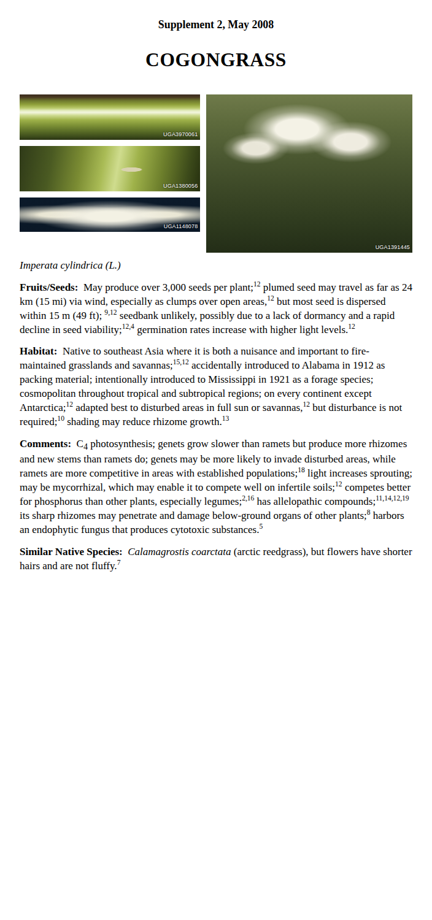Supplement 2, May 2008
COGONGRASS
UGA3970061
UGA1380056
UGA1148078
UGA1391445
Imperata cylindrica (L.)
Fruits/Seeds: May produce over 3,000 seeds per plant;12 plumed seed may travel as far as 24 km (15 mi) via wind, especially as clumps over open areas,12 but most seed is dispersed within 15 m (49 ft); 9,12 seedbank unlikely, possibly due to a lack of dormancy and a rapid decline in seed viability;12,4 germination rates increase with higher light levels.12
Habitat: Native to southeast Asia where it is both a nuisance and important to fire-maintained grasslands and savannas;15,12 accidentally introduced to Alabama in 1912 as packing material; intentionally introduced to Mississippi in 1921 as a forage species; cosmopolitan throughout tropical and subtropical regions; on every continent except Antarctica;12 adapted best to disturbed areas in full sun or savannas,12 but disturbance is not required;10 shading may reduce rhizome growth.13
Comments: C4 photosynthesis; genets grow slower than ramets but produce more rhizomes and new stems than ramets do; genets may be more likely to invade disturbed areas, while ramets are more competitive in areas with established populations;18 light increases sprouting; may be mycorrhizal, which may enable it to compete well on infertile soils;12 competes better for phosphorus than other plants, especially legumes;2,16 has allelopathic compounds;11,14,12,19 its sharp rhizomes may penetrate and damage below-ground organs of other plants;8 harbors an endophytic fungus that produces cytotoxic substances.5
Similar Native Species: Calamagrostis coarctata (arctic reedgrass), but flowers have shorter hairs and are not fluffy.7